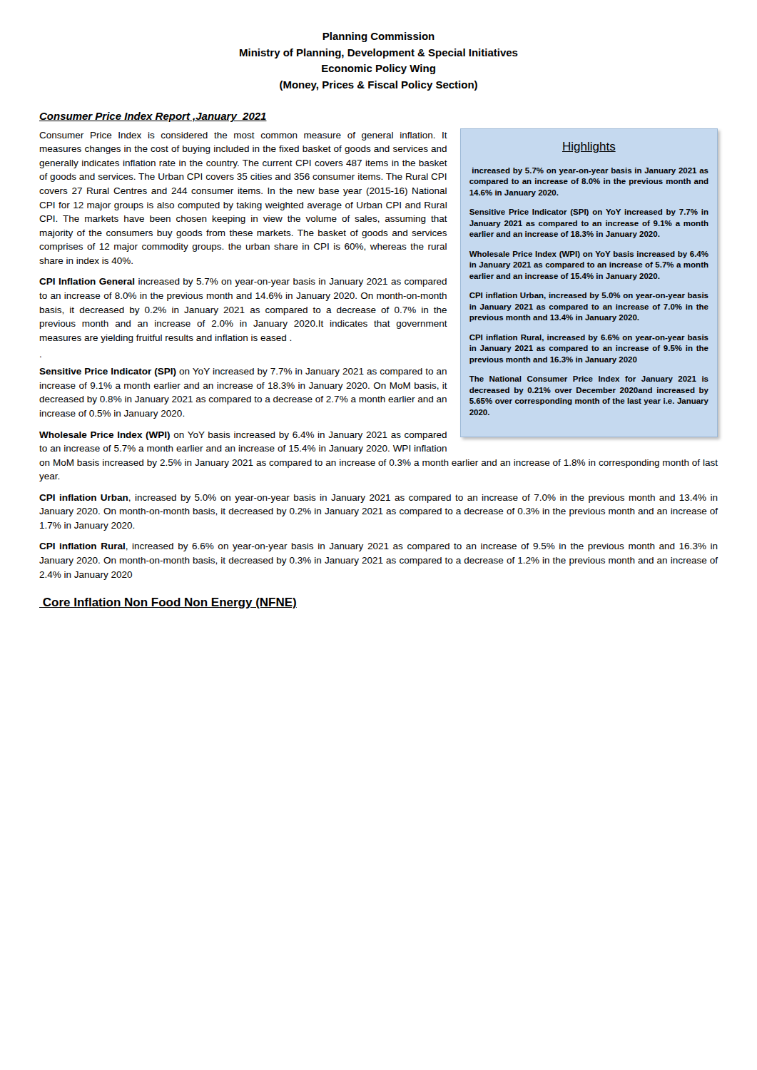Planning Commission
Ministry of Planning, Development & Special Initiatives
Economic Policy Wing
(Money, Prices & Fiscal Policy Section)
Consumer Price Index Report ,January 2021
Highlights
increased by 5.7% on year-on-year basis in January 2021 as compared to an increase of 8.0% in the previous month and 14.6% in January 2020.
Sensitive Price Indicator (SPI) on YoY increased by 7.7% in January 2021 as compared to an increase of 9.1% a month earlier and an increase of 18.3% in January 2020.
Wholesale Price Index (WPI) on YoY basis increased by 6.4% in January 2021 as compared to an increase of 5.7% a month earlier and an increase of 15.4% in January 2020.
CPI inflation Urban, increased by 5.0% on year-on-year basis in January 2021 as compared to an increase of 7.0% in the previous month and 13.4% in January 2020.
CPI inflation Rural, increased by 6.6% on year-on-year basis in January 2021 as compared to an increase of 9.5% in the previous month and 16.3% in January 2020
The National Consumer Price Index for January 2021 is decreased by 0.21% over December 2020and increased by 5.65% over corresponding month of the last year i.e. January 2020.
Consumer Price Index is considered the most common measure of general inflation. It measures changes in the cost of buying included in the fixed basket of goods and services and generally indicates inflation rate in the country. The current CPI covers 487 items in the basket of goods and services. The Urban CPI covers 35 cities and 356 consumer items. The Rural CPI covers 27 Rural Centres and 244 consumer items. In the new base year (2015-16) National CPI for 12 major groups is also computed by taking weighted average of Urban CPI and Rural CPI. The markets have been chosen keeping in view the volume of sales, assuming that majority of the consumers buy goods from these markets. The basket of goods and services comprises of 12 major commodity groups. the urban share in CPI is 60%, whereas the rural share in index is 40%.
CPI Inflation General increased by 5.7% on year-on-year basis in January 2021 as compared to an increase of 8.0% in the previous month and 14.6% in January 2020. On month-on-month basis, it decreased by 0.2% in January 2021 as compared to a decrease of 0.7% in the previous month and an increase of 2.0% in January 2020.It indicates that government measures are yielding fruitful results and inflation is eased .
.
Sensitive Price Indicator (SPI) on YoY increased by 7.7% in January 2021 as compared to an increase of 9.1% a month earlier and an increase of 18.3% in January 2020. On MoM basis, it decreased by 0.8% in January 2021 as compared to a decrease of 2.7% a month earlier and an increase of 0.5% in January 2020.
Wholesale Price Index (WPI) on YoY basis increased by 6.4% in January 2021 as compared to an increase of 5.7% a month earlier and an increase of 15.4% in January 2020. WPI inflation on MoM basis increased by 2.5% in January 2021 as compared to an increase of 0.3% a month earlier and an increase of 1.8% in corresponding month of last year.
CPI inflation Urban, increased by 5.0% on year-on-year basis in January 2021 as compared to an increase of 7.0% in the previous month and 13.4% in January 2020. On month-on-month basis, it decreased by 0.2% in January 2021 as compared to a decrease of 0.3% in the previous month and an increase of 1.7% in January 2020.
CPI inflation Rural, increased by 6.6% on year-on-year basis in January 2021 as compared to an increase of 9.5% in the previous month and 16.3% in January 2020. On month-on-month basis, it decreased by 0.3% in January 2021 as compared to a decrease of 1.2% in the previous month and an increase of 2.4% in January 2020
Core Inflation Non Food Non Energy (NFNE)